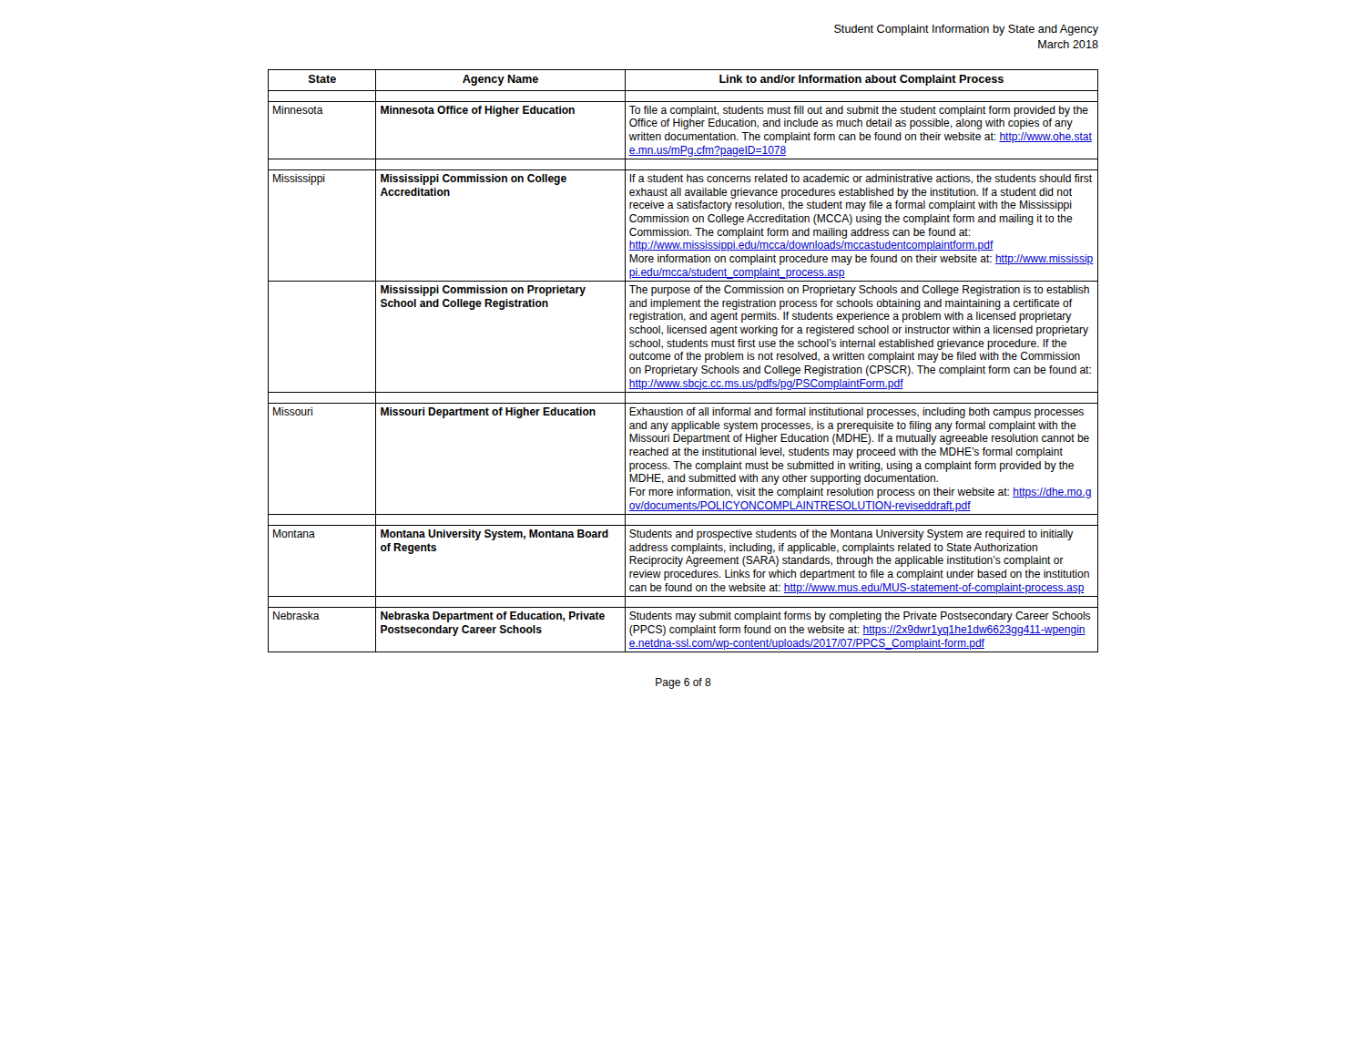Student Complaint Information by State and Agency
March 2018
| State | Agency Name | Link to and/or Information about Complaint Process |
| --- | --- | --- |
| Minnesota | Minnesota Office of Higher Education | To file a complaint, students must fill out and submit the student complaint form provided by the Office of Higher Education, and include as much detail as possible, along with copies of any written documentation. The complaint form can be found on their website at: http://www.ohe.state.mn.us/mPg.cfm?pageID=1078 |
| Mississippi | Mississippi Commission on College Accreditation | If a student has concerns related to academic or administrative actions, the students should first exhaust all available grievance procedures established by the institution. If a student did not receive a satisfactory resolution, the student may file a formal complaint with the Mississippi Commission on College Accreditation (MCCA) using the complaint form and mailing it to the Commission. The complaint form and mailing address can be found at: http://www.mississippi.edu/mcca/downloads/mccastudentcomplaintform.pdf More information on complaint procedure may be found on their website at: http://www.mississippi.edu/mcca/student_complaint_process.asp |
| | Mississippi Commission on Proprietary School and College Registration | The purpose of the Commission on Proprietary Schools and College Registration is to establish and implement the registration process for schools obtaining and maintaining a certificate of registration, and agent permits. If students experience a problem with a licensed proprietary school, licensed agent working for a registered school or instructor within a licensed proprietary school, students must first use the school’s internal established grievance procedure. If the outcome of the problem is not resolved, a written complaint may be filed with the Commission on Proprietary Schools and College Registration (CPSCR). The complaint form can be found at: http://www.sbcjc.cc.ms.us/pdfs/pg/PSComplaintForm.pdf |
| Missouri | Missouri Department of Higher Education | Exhaustion of all informal and formal institutional processes, including both campus processes and any applicable system processes, is a prerequisite to filing any formal complaint with the Missouri Department of Higher Education (MDHE). If a mutually agreeable resolution cannot be reached at the institutional level, students may proceed with the MDHE’s formal complaint process. The complaint must be submitted in writing, using a complaint form provided by the MDHE, and submitted with any other supporting documentation. For more information, visit the complaint resolution process on their website at: https://dhe.mo.gov/documents/POLICYONCOMPLAINTRESOLUTION-reviseddraft.pdf |
| Montana | Montana University System, Montana Board of Regents | Students and prospective students of the Montana University System are required to initially address complaints, including, if applicable, complaints related to State Authorization Reciprocity Agreement (SARA) standards, through the applicable institution’s complaint or review procedures. Links for which department to file a complaint under based on the institution can be found on the website at: http://www.mus.edu/MUS-statement-of-complaint-process.asp |
| Nebraska | Nebraska Department of Education, Private Postsecondary Career Schools | Students may submit complaint forms by completing the Private Postsecondary Career Schools (PPCS) complaint form found on the website at: https://2x9dwr1yq1he1dw6623gg411-wpengine.netdna-ssl.com/wp-content/uploads/2017/07/PPCS_Complaint-form.pdf |
Page 6 of 8